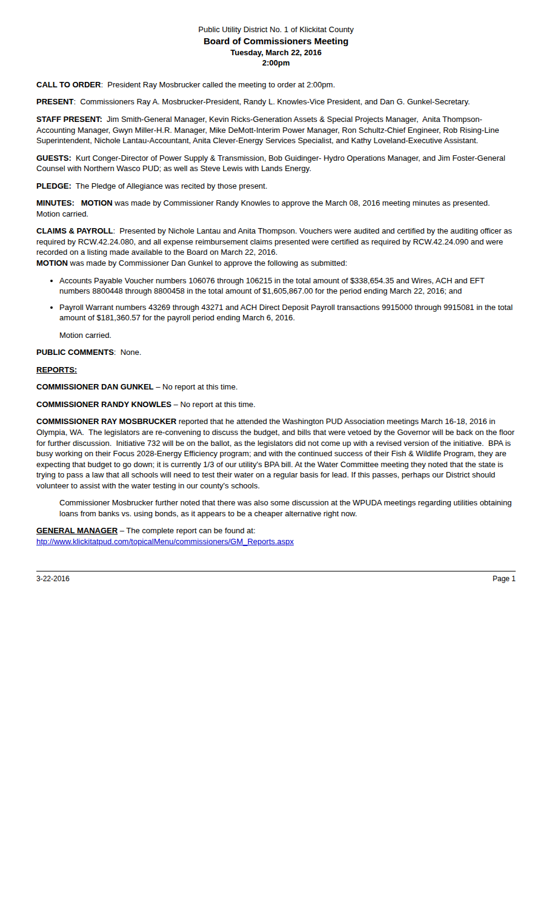Public Utility District No. 1 of Klickitat County
Board of Commissioners Meeting
Tuesday, March 22, 2016
2:00pm
CALL TO ORDER: President Ray Mosbrucker called the meeting to order at 2:00pm.
PRESENT: Commissioners Ray A. Mosbrucker-President, Randy L. Knowles-Vice President, and Dan G. Gunkel-Secretary.
STAFF PRESENT: Jim Smith-General Manager, Kevin Ricks-Generation Assets & Special Projects Manager, Anita Thompson-Accounting Manager, Gwyn Miller-H.R. Manager, Mike DeMott-Interim Power Manager, Ron Schultz-Chief Engineer, Rob Rising-Line Superintendent, Nichole Lantau-Accountant, Anita Clever-Energy Services Specialist, and Kathy Loveland-Executive Assistant.
GUESTS: Kurt Conger-Director of Power Supply & Transmission, Bob Guidinger- Hydro Operations Manager, and Jim Foster-General Counsel with Northern Wasco PUD; as well as Steve Lewis with Lands Energy.
PLEDGE: The Pledge of Allegiance was recited by those present.
MINUTES: MOTION was made by Commissioner Randy Knowles to approve the March 08, 2016 meeting minutes as presented. Motion carried.
CLAIMS & PAYROLL: Presented by Nichole Lantau and Anita Thompson. Vouchers were audited and certified by the auditing officer as required by RCW.42.24.080, and all expense reimbursement claims presented were certified as required by RCW.42.24.090 and were recorded on a listing made available to the Board on March 22, 2016.
MOTION was made by Commissioner Dan Gunkel to approve the following as submitted:
Accounts Payable Voucher numbers 106076 through 106215 in the total amount of $338,654.35 and Wires, ACH and EFT numbers 8800448 through 8800458 in the total amount of $1,605,867.00 for the period ending March 22, 2016; and
Payroll Warrant numbers 43269 through 43271 and ACH Direct Deposit Payroll transactions 9915000 through 9915081 in the total amount of $181,360.57 for the payroll period ending March 6, 2016.
Motion carried.
PUBLIC COMMENTS: None.
REPORTS:
COMMISSIONER DAN GUNKEL – No report at this time.
COMMISSIONER RANDY KNOWLES – No report at this time.
COMMISSIONER RAY MOSBRUCKER reported that he attended the Washington PUD Association meetings March 16-18, 2016 in Olympia, WA. The legislators are re-convening to discuss the budget, and bills that were vetoed by the Governor will be back on the floor for further discussion. Initiative 732 will be on the ballot, as the legislators did not come up with a revised version of the initiative. BPA is busy working on their Focus 2028-Energy Efficiency program; and with the continued success of their Fish & Wildlife Program, they are expecting that budget to go down; it is currently 1/3 of our utility's BPA bill. At the Water Committee meeting they noted that the state is trying to pass a law that all schools will need to test their water on a regular basis for lead. If this passes, perhaps our District should volunteer to assist with the water testing in our county's schools.
Commissioner Mosbrucker further noted that there was also some discussion at the WPUDA meetings regarding utilities obtaining loans from banks vs. using bonds, as it appears to be a cheaper alternative right now.
GENERAL MANAGER – The complete report can be found at:
htp://www.klickitatpud.com/topicalMenu/commissioners/GM_Reports.aspx
3-22-2016 Page 1